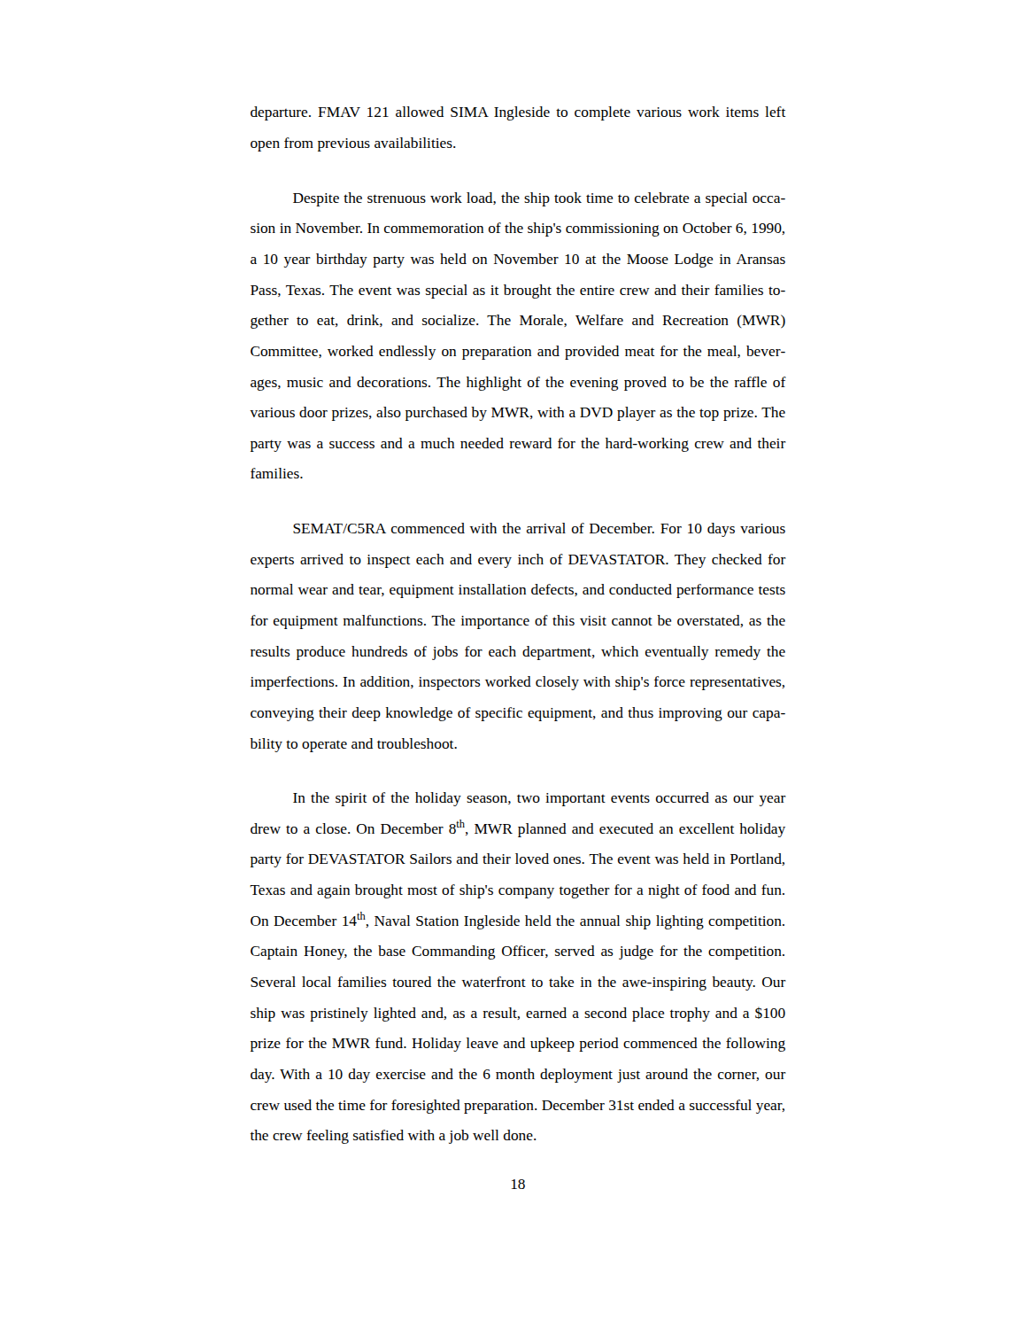departure. FMAV 121 allowed SIMA Ingleside to complete various work items left open from previous availabilities.
Despite the strenuous work load, the ship took time to celebrate a special occasion in November. In commemoration of the ship's commissioning on October 6, 1990, a 10 year birthday party was held on November 10 at the Moose Lodge in Aransas Pass, Texas. The event was special as it brought the entire crew and their families together to eat, drink, and socialize. The Morale, Welfare and Recreation (MWR) Committee, worked endlessly on preparation and provided meat for the meal, beverages, music and decorations. The highlight of the evening proved to be the raffle of various door prizes, also purchased by MWR, with a DVD player as the top prize. The party was a success and a much needed reward for the hard-working crew and their families.
SEMAT/C5RA commenced with the arrival of December. For 10 days various experts arrived to inspect each and every inch of DEVASTATOR. They checked for normal wear and tear, equipment installation defects, and conducted performance tests for equipment malfunctions. The importance of this visit cannot be overstated, as the results produce hundreds of jobs for each department, which eventually remedy the imperfections. In addition, inspectors worked closely with ship's force representatives, conveying their deep knowledge of specific equipment, and thus improving our capability to operate and troubleshoot.
In the spirit of the holiday season, two important events occurred as our year drew to a close. On December 8th, MWR planned and executed an excellent holiday party for DEVASTATOR Sailors and their loved ones. The event was held in Portland, Texas and again brought most of ship's company together for a night of food and fun. On December 14th, Naval Station Ingleside held the annual ship lighting competition. Captain Honey, the base Commanding Officer, served as judge for the competition. Several local families toured the waterfront to take in the awe-inspiring beauty. Our ship was pristinely lighted and, as a result, earned a second place trophy and a $100 prize for the MWR fund. Holiday leave and upkeep period commenced the following day. With a 10 day exercise and the 6 month deployment just around the corner, our crew used the time for foresighted preparation. December 31st ended a successful year, the crew feeling satisfied with a job well done.
18